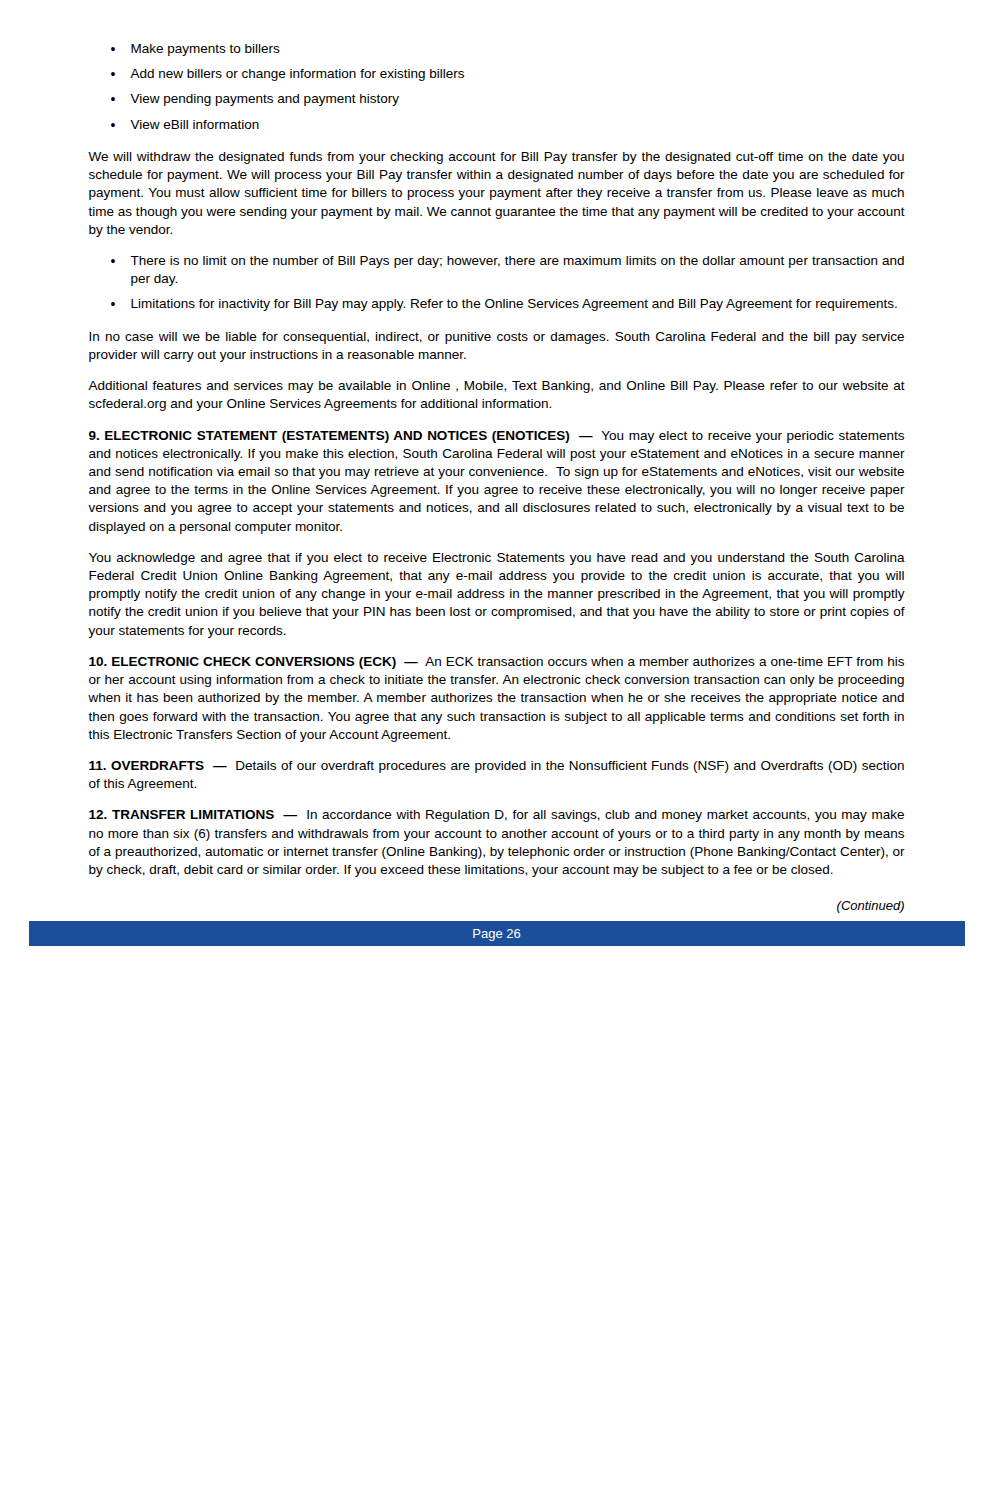Make payments to billers
Add new billers or change information for existing billers
View pending payments and payment history
View eBill information
We will withdraw the designated funds from your checking account for Bill Pay transfer by the designated cut-off time on the date you schedule for payment. We will process your Bill Pay transfer within a designated number of days before the date you are scheduled for payment. You must allow sufficient time for billers to process your payment after they receive a transfer from us. Please leave as much time as though you were sending your payment by mail. We cannot guarantee the time that any payment will be credited to your account by the vendor.
There is no limit on the number of Bill Pays per day; however, there are maximum limits on the dollar amount per transaction and per day.
Limitations for inactivity for Bill Pay may apply. Refer to the Online Services Agreement and Bill Pay Agreement for requirements.
In no case will we be liable for consequential, indirect, or punitive costs or damages. South Carolina Federal and the bill pay service provider will carry out your instructions in a reasonable manner.
Additional features and services may be available in Online , Mobile, Text Banking, and Online Bill Pay. Please refer to our website at scfederal.org and your Online Services Agreements for additional information.
9. Electronic Statement (eStatements) and Notices (eNotices) — You may elect to receive your periodic statements and notices electronically. If you make this election, South Carolina Federal will post your eStatement and eNotices in a secure manner and send notification via email so that you may retrieve at your convenience. To sign up for eStatements and eNotices, visit our website and agree to the terms in the Online Services Agreement. If you agree to receive these electronically, you will no longer receive paper versions and you agree to accept your statements and notices, and all disclosures related to such, electronically by a visual text to be displayed on a personal computer monitor.
You acknowledge and agree that if you elect to receive Electronic Statements you have read and you understand the South Carolina Federal Credit Union Online Banking Agreement, that any e-mail address you provide to the credit union is accurate, that you will promptly notify the credit union of any change in your e-mail address in the manner prescribed in the Agreement, that you will promptly notify the credit union if you believe that your PIN has been lost or compromised, and that you have the ability to store or print copies of your statements for your records.
10. Electronic Check Conversions (ECK) — An ECK transaction occurs when a member authorizes a one-time EFT from his or her account using information from a check to initiate the transfer. An electronic check conversion transaction can only be proceeding when it has been authorized by the member. A member authorizes the transaction when he or she receives the appropriate notice and then goes forward with the transaction. You agree that any such transaction is subject to all applicable terms and conditions set forth in this Electronic Transfers Section of your Account Agreement.
11. Overdrafts — Details of our overdraft procedures are provided in the Nonsufficient Funds (NSF) and Overdrafts (OD) section of this Agreement.
12. Transfer Limitations — In accordance with Regulation D, for all savings, club and money market accounts, you may make no more than six (6) transfers and withdrawals from your account to another account of yours or to a third party in any month by means of a preauthorized, automatic or internet transfer (Online Banking), by telephonic order or instruction (Phone Banking/Contact Center), or by check, draft, debit card or similar order. If you exceed these limitations, your account may be subject to a fee or be closed.
(Continued)
Page 26